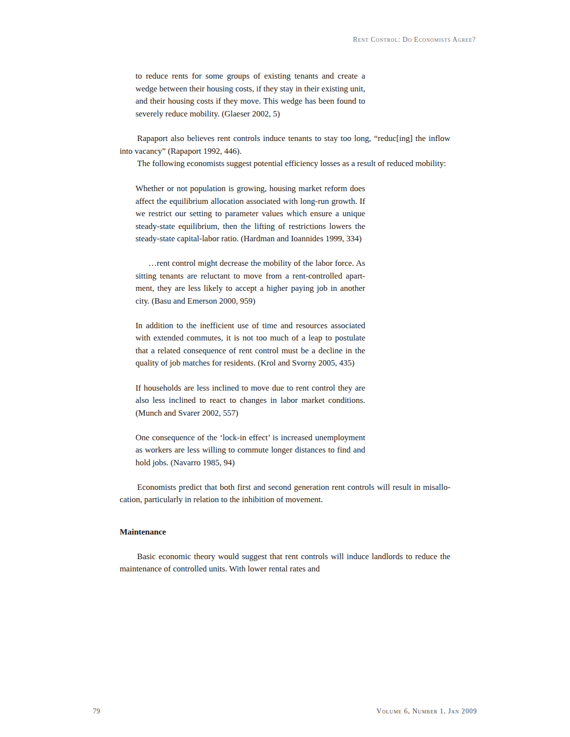Rent Control: Do Economists Agree?
to reduce rents for some groups of existing tenants and create a wedge between their housing costs, if they stay in their existing unit, and their housing costs if they move. This wedge has been found to severely reduce mobility. (Glaeser 2002, 5)
Rapaport also believes rent controls induce tenants to stay too long, “reduc[ing] the inflow into vacancy” (Rapaport 1992, 446).
The following economists suggest potential efficiency losses as a result of reduced mobility:
Whether or not population is growing, housing market reform does affect the equilibrium allocation associated with long-run growth. If we restrict our setting to parameter values which ensure a unique steady-state equilibrium, then the lifting of restrictions lowers the steady-state capital-labor ratio. (Hardman and Ioannides 1999, 334)
…rent control might decrease the mobility of the labor force. As sitting tenants are reluctant to move from a rent-controlled apartment, they are less likely to accept a higher paying job in another city. (Basu and Emerson 2000, 959)
In addition to the inefficient use of time and resources associated with extended commutes, it is not too much of a leap to postulate that a related consequence of rent control must be a decline in the quality of job matches for residents. (Krol and Svorny 2005, 435)
If households are less inclined to move due to rent control they are also less inclined to react to changes in labor market conditions. (Munch and Svarer 2002, 557)
One consequence of the ‘lock-in effect’ is increased unemployment as workers are less willing to commute longer distances to find and hold jobs. (Navarro 1985, 94)
Economists predict that both first and second generation rent controls will result in misallocation, particularly in relation to the inhibition of movement.
Maintenance
Basic economic theory would suggest that rent controls will induce landlords to reduce the maintenance of controlled units. With lower rental rates and
79 Volume 6, Number 1, Jan 2009